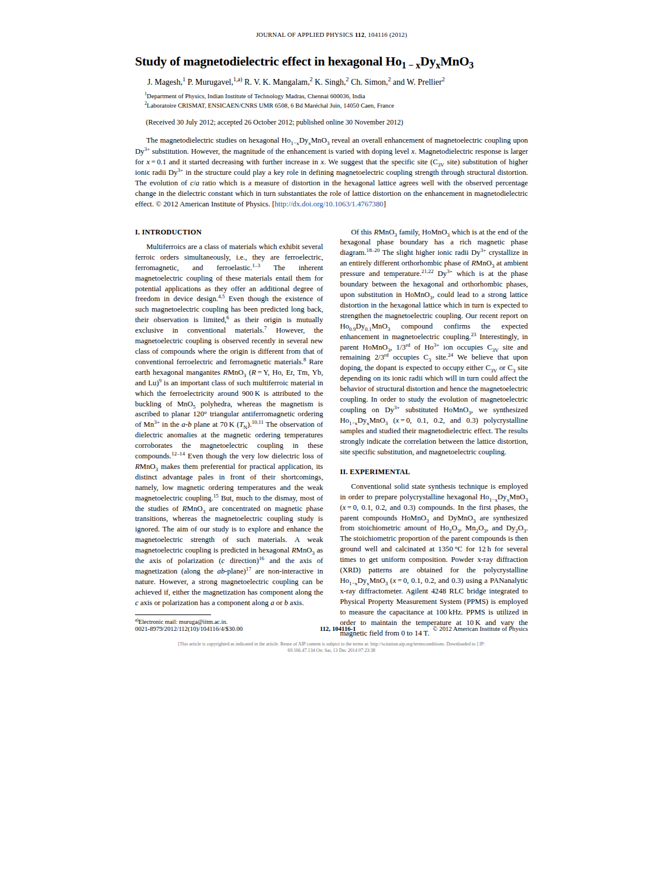JOURNAL OF APPLIED PHYSICS 112, 104116 (2012)
Study of magnetodielectric effect in hexagonal Ho1 − xDyxMnO3
J. Magesh,1 P. Murugavel,1,a) R. V. K. Mangalam,2 K. Singh,2 Ch. Simon,2 and W. Prellier2
1Department of Physics, Indian Institute of Technology Madras, Chennai 600036, India 2Laboratoire CRISMAT, ENSICAEN/CNRS UMR 6508, 6 Bd Maréchal Juin, 14050 Caen, France
(Received 30 July 2012; accepted 26 October 2012; published online 30 November 2012)
The magnetodielectric studies on hexagonal Ho1−xDyxMnO3 reveal an overall enhancement of magnetoelectric coupling upon Dy3+ substitution. However, the magnitude of the enhancement is varied with doping level x. Magnetodielectric response is larger for x = 0.1 and it started decreasing with further increase in x. We suggest that the specific site (C3V site) substitution of higher ionic radii Dy3+ in the structure could play a key role in defining magnetoelectric coupling strength through structural distortion. The evolution of c/a ratio which is a measure of distortion in the hexagonal lattice agrees well with the observed percentage change in the dielectric constant which in turn substantiates the role of lattice distortion on the enhancement in magnetodielectric effect. © 2012 American Institute of Physics. [http://dx.doi.org/10.1063/1.4767380]
I. INTRODUCTION
Multiferroics are a class of materials which exhibit several ferroic orders simultaneously, i.e., they are ferroelectric, ferromagnetic, and ferroelastic.1–3 The inherent magnetoelectric coupling of these materials entail them for potential applications as they offer an additional degree of freedom in device design.4,5 Even though the existence of such magnetoelectric coupling has been predicted long back, their observation is limited,6 as their origin is mutually exclusive in conventional materials.7 However, the magnetoelectric coupling is observed recently in several new class of compounds where the origin is different from that of conventional ferroelectric and ferromagnetic materials.8 Rare earth hexagonal manganites RMnO3 (R = Y, Ho, Er, Tm, Yb, and Lu)9 is an important class of such multiferroic material in which the ferroelectricity around 900 K is attributed to the buckling of MnO5 polyhedra, whereas the magnetism is ascribed to planar 120° triangular antiferromagnetic ordering of Mn3+ in the a-b plane at 70 K (TN).10,11 The observation of dielectric anomalies at the magnetic ordering temperatures corroborates the magnetoelectric coupling in these compounds.12–14 Even though the very low dielectric loss of RMnO3 makes them preferential for practical application, its distinct advantage pales in front of their shortcomings, namely, low magnetic ordering temperatures and the weak magnetoelectric coupling.15 But, much to the dismay, most of the studies of RMnO3 are concentrated on magnetic phase transitions, whereas the magnetoelectric coupling study is ignored. The aim of our study is to explore and enhance the magnetoelectric strength of such materials. A weak magnetoelectric coupling is predicted in hexagonal RMnO3 as the axis of polarization (c direction)16 and the axis of magnetization (along the ab-plane)17 are non-interactive in nature. However, a strong magnetoelectric coupling can be achieved if, either the magnetization has component along the c axis or polarization has a component along a or b axis.
a)Electronic mail: muruga@iitm.ac.in.
Of this RMnO3 family, HoMnO3 which is at the end of the hexagonal phase boundary has a rich magnetic phase diagram.18–20 The slight higher ionic radii Dy3+ crystallize in an entirely different orthorhombic phase of RMnO3 at ambient pressure and temperature.21,22 Dy3+ which is at the phase boundary between the hexagonal and orthorhombic phases, upon substitution in HoMnO3, could lead to a strong lattice distortion in the hexagonal lattice which in turn is expected to strengthen the magnetoelectric coupling. Our recent report on Ho0.9Dy0.1MnO3 compound confirms the expected enhancement in magnetoelectric coupling.23 Interestingly, in parent HoMnO3, 1/3rd of Ho3+ ion occupies C3V site and remaining 2/3rd occupies C3 site.24 We believe that upon doping, the dopant is expected to occupy either C3V or C3 site depending on its ionic radii which will in turn could affect the behavior of structural distortion and hence the magnetoelectric coupling. In order to study the evolution of magnetoelectric coupling on Dy3+ substituted HoMnO3, we synthesized Ho1−xDyxMnO3 (x = 0, 0.1, 0.2, and 0.3) polycrystalline samples and studied their magnetodielectric effect. The results strongly indicate the correlation between the lattice distortion, site specific substitution, and magnetoelectric coupling.
II. EXPERIMENTAL
Conventional solid state synthesis technique is employed in order to prepare polycrystalline hexagonal Ho1−xDyxMnO3 (x = 0, 0.1, 0.2, and 0.3) compounds. In the first phases, the parent compounds HoMnO3 and DyMnO3 are synthesized from stoichiometric amount of Ho2O3, Mn2O3, and Dy2O3. The stoichiometric proportion of the parent compounds is then ground well and calcinated at 1350 °C for 12 h for several times to get uniform composition. Powder x-ray diffraction (XRD) patterns are obtained for the polycrystalline Ho1−xDyxMnO3 (x = 0, 0.1, 0.2, and 0.3) using a PANanalytic x-ray diffractometer. Agilent 4248 RLC bridge integrated to Physical Property Measurement System (PPMS) is employed to measure the capacitance at 100 kHz. PPMS is utilized in order to maintain the temperature at 10 K and vary the magnetic field from 0 to 14 T.
0021-8979/2012/112(10)/104116/4/$30.00
112, 104116-1
© 2012 American Institute of Physics
[This article is copyrighted as indicated in the article. Reuse of AIP content is subject to the terms at: http://scitation.aip.org/termsconditions. Downloaded to ] IP:
69.166.47.134 On: Sat, 13 Dec 2014 07:23:38